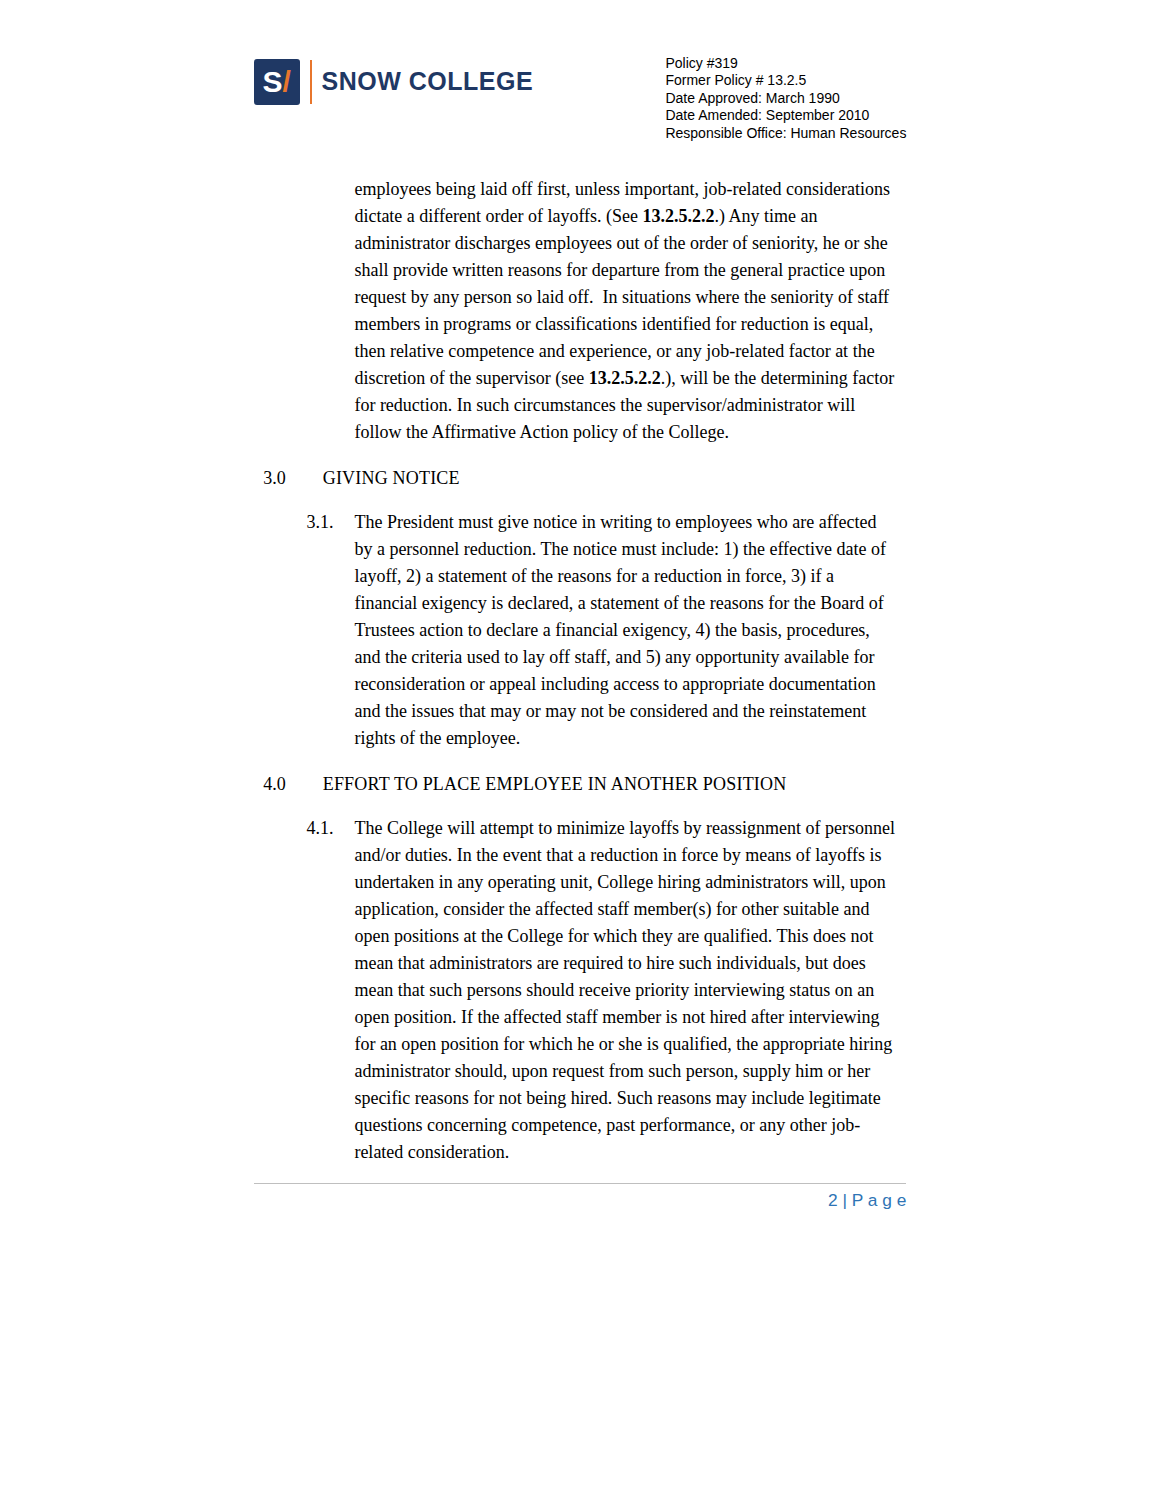S/
SNOW COLLEGE
Policy #319
Former Policy # 13.2.5
Date Approved: March 1990
Date Amended: September 2010
Responsible Office: Human Resources
employees being laid off first, unless important, job-related considerations dictate a different order of layoffs. (See 13.2.5.2.2.) Any time an administrator discharges employees out of the order of seniority, he or she shall provide written reasons for departure from the general practice upon request by any person so laid off. In situations where the seniority of staff members in programs or classifications identified for reduction is equal, then relative competence and experience, or any job-related factor at the discretion of the supervisor (see 13.2.5.2.2.), will be the determining factor for reduction. In such circumstances the supervisor/administrator will follow the Affirmative Action policy of the College.
3.0
GIVING NOTICE
3.1.
The President must give notice in writing to employees who are affected by a personnel reduction. The notice must include: 1) the effective date of layoff, 2) a statement of the reasons for a reduction in force, 3) if a financial exigency is declared, a statement of the reasons for the Board of Trustees action to declare a financial exigency, 4) the basis, procedures, and the criteria used to lay off staff, and 5) any opportunity available for reconsideration or appeal including access to appropriate documentation and the issues that may or may not be considered and the reinstatement rights of the employee.
4.0
EFFORT TO PLACE EMPLOYEE IN ANOTHER POSITION
4.1.
The College will attempt to minimize layoffs by reassignment of personnel and/or duties. In the event that a reduction in force by means of layoffs is undertaken in any operating unit, College hiring administrators will, upon application, consider the affected staff member(s) for other suitable and open positions at the College for which they are qualified. This does not mean that administrators are required to hire such individuals, but does mean that such persons should receive priority interviewing status on an open position. If the affected staff member is not hired after interviewing for an open position for which he or she is qualified, the appropriate hiring administrator should, upon request from such person, supply him or her specific reasons for not being hired. Such reasons may include legitimate questions concerning competence, past performance, or any other job-related consideration.
2 | P a g e